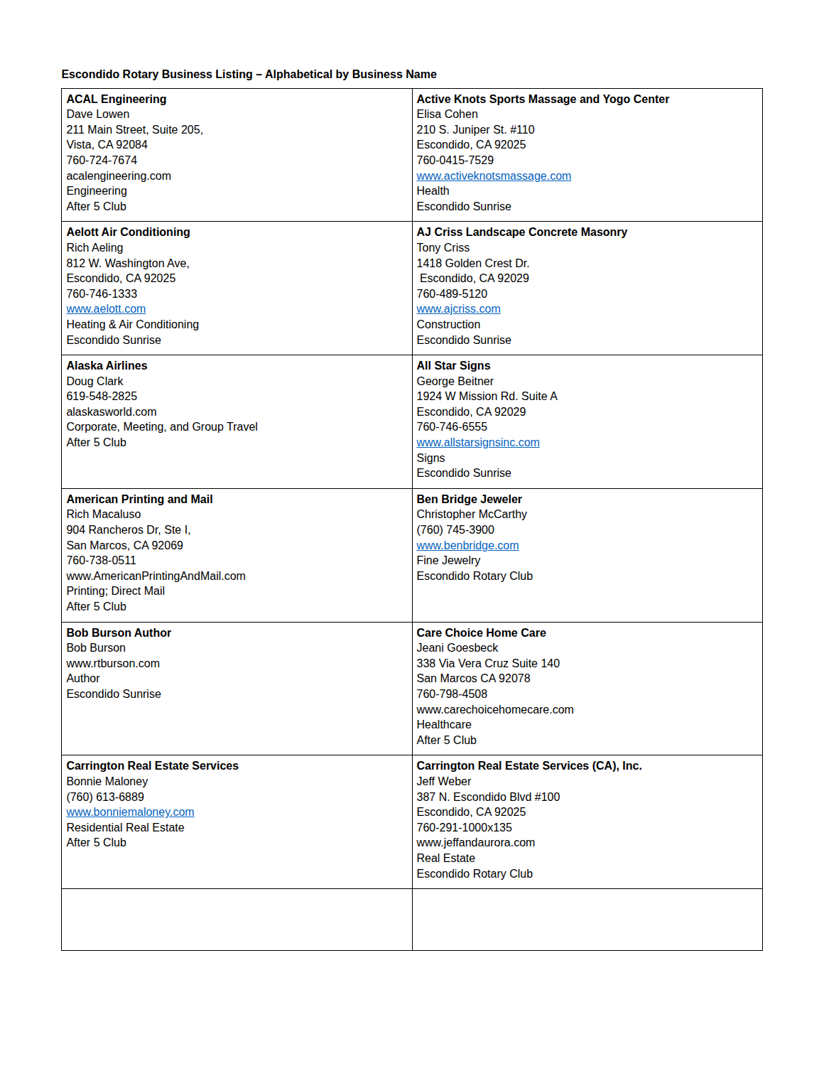Escondido Rotary Business Listing – Alphabetical by Business Name
| ACAL Engineering Dave Lowen 211 Main Street, Suite 205, Vista, CA 92084 760-724-7674 acalengineering.com Engineering After 5 Club | Active Knots Sports Massage and Yogo Center Elisa Cohen 210 S. Juniper St. #110 Escondido, CA 92025 760-0415-7529 www.activeknotsmassage.com Health Escondido Sunrise |
| Aelott Air Conditioning Rich Aeling 812 W. Washington Ave, Escondido, CA 92025 760-746-1333 www.aelott.com Heating & Air Conditioning Escondido Sunrise | AJ Criss Landscape Concrete Masonry Tony Criss 1418 Golden Crest Dr. Escondido, CA 92029 760-489-5120 www.ajcriss.com Construction Escondido Sunrise |
| Alaska Airlines Doug Clark 619-548-2825 alaskasworld.com Corporate, Meeting, and Group Travel After 5 Club | All Star Signs George Beitner 1924 W Mission Rd. Suite A Escondido, CA 92029 760-746-6555 www.allstarsignsinc.com Signs Escondido Sunrise |
| American Printing and Mail Rich Macaluso 904 Rancheros Dr, Ste I, San Marcos, CA 92069 760-738-0511 www.AmericanPrintingAndMail.com Printing; Direct Mail After 5 Club | Ben Bridge Jeweler Christopher McCarthy (760) 745-3900 www.benbridge.com Fine Jewelry Escondido Rotary Club |
| Bob Burson Author Bob Burson www.rtburson.com Author Escondido Sunrise | Care Choice Home Care Jeani Goesbeck 338 Via Vera Cruz Suite 140 San Marcos CA 92078 760-798-4508 www.carechoicehomecare.com Healthcare After 5 Club |
| Carrington Real Estate Services Bonnie Maloney (760) 613-6889 www.bonniemaloney.com Residential Real Estate After 5 Club | Carrington Real Estate Services (CA), Inc. Jeff Weber 387 N. Escondido Blvd #100 Escondido, CA 92025 760-291-1000x135 www.jeffandaurora.com Real Estate Escondido Rotary Club |